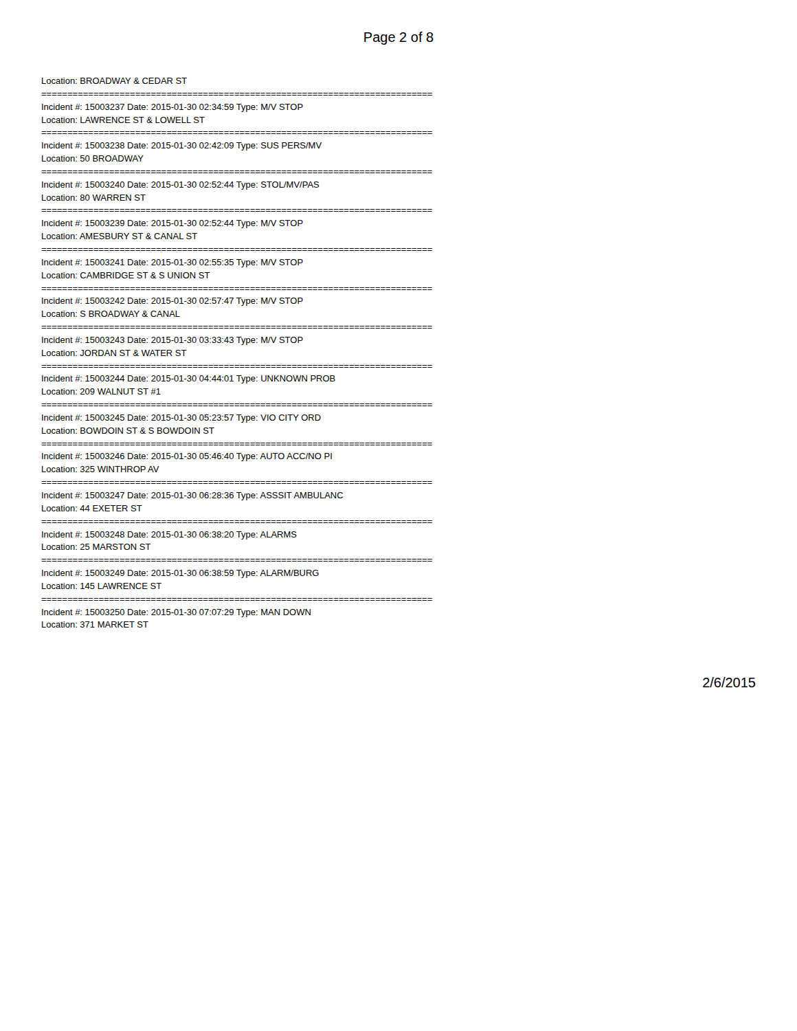Page 2 of 8
Location: BROADWAY & CEDAR ST
===========================================================================
Incident #: 15003237 Date: 2015-01-30 02:34:59 Type: M/V STOP
Location: LAWRENCE ST & LOWELL ST
===========================================================================
Incident #: 15003238 Date: 2015-01-30 02:42:09 Type: SUS PERS/MV
Location: 50 BROADWAY
===========================================================================
Incident #: 15003240 Date: 2015-01-30 02:52:44 Type: STOL/MV/PAS
Location: 80 WARREN ST
===========================================================================
Incident #: 15003239 Date: 2015-01-30 02:52:44 Type: M/V STOP
Location: AMESBURY ST & CANAL ST
===========================================================================
Incident #: 15003241 Date: 2015-01-30 02:55:35 Type: M/V STOP
Location: CAMBRIDGE ST & S UNION ST
===========================================================================
Incident #: 15003242 Date: 2015-01-30 02:57:47 Type: M/V STOP
Location: S BROADWAY & CANAL
===========================================================================
Incident #: 15003243 Date: 2015-01-30 03:33:43 Type: M/V STOP
Location: JORDAN ST & WATER ST
===========================================================================
Incident #: 15003244 Date: 2015-01-30 04:44:01 Type: UNKNOWN PROB
Location: 209 WALNUT ST #1
===========================================================================
Incident #: 15003245 Date: 2015-01-30 05:23:57 Type: VIO CITY ORD
Location: BOWDOIN ST & S BOWDOIN ST
===========================================================================
Incident #: 15003246 Date: 2015-01-30 05:46:40 Type: AUTO ACC/NO PI
Location: 325 WINTHROP AV
===========================================================================
Incident #: 15003247 Date: 2015-01-30 06:28:36 Type: ASSSIT AMBULANC
Location: 44 EXETER ST
===========================================================================
Incident #: 15003248 Date: 2015-01-30 06:38:20 Type: ALARMS
Location: 25 MARSTON ST
===========================================================================
Incident #: 15003249 Date: 2015-01-30 06:38:59 Type: ALARM/BURG
Location: 145 LAWRENCE ST
===========================================================================
Incident #: 15003250 Date: 2015-01-30 07:07:29 Type: MAN DOWN
Location: 371 MARKET ST
2/6/2015